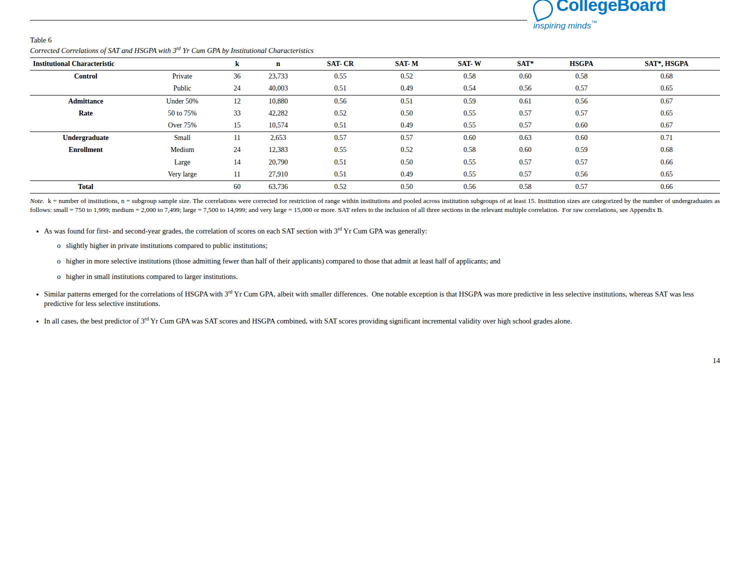CollegeBoard
inspiring minds™
Table 6
Corrected Correlations of SAT and HSGPA with 3rd Yr Cum GPA by Institutional Characteristics
| Institutional Characteristic | k | n | SAT- CR | SAT- M | SAT- W | SAT* | HSGPA | SAT*, HSGPA |
| --- | --- | --- | --- | --- | --- | --- | --- | --- |
| Control | Private | 36 | 23,733 | 0.55 | 0.52 | 0.58 | 0.60 | 0.58 | 0.68 |
| | Public | 24 | 40,003 | 0.51 | 0.49 | 0.54 | 0.56 | 0.57 | 0.65 |
| Admittance | Under 50% | 12 | 10,880 | 0.56 | 0.51 | 0.59 | 0.61 | 0.56 | 0.67 |
| Rate | 50 to 75% | 33 | 42,282 | 0.52 | 0.50 | 0.55 | 0.57 | 0.57 | 0.65 |
| | Over 75% | 15 | 10,574 | 0.51 | 0.49 | 0.55 | 0.57 | 0.60 | 0.67 |
| Undergraduate | Small | 11 | 2,653 | 0.57 | 0.57 | 0.60 | 0.63 | 0.60 | 0.71 |
| Enrollment | Medium | 24 | 12,383 | 0.55 | 0.52 | 0.58 | 0.60 | 0.59 | 0.68 |
| | Large | 14 | 20,790 | 0.51 | 0.50 | 0.55 | 0.57 | 0.57 | 0.66 |
| | Very large | 11 | 27,910 | 0.51 | 0.49 | 0.55 | 0.57 | 0.56 | 0.65 |
| Total | | 60 | 63,736 | 0.52 | 0.50 | 0.56 | 0.58 | 0.57 | 0.66 |
Note. k = number of institutions, n = subgroup sample size. The correlations were corrected for restriction of range within institutions and pooled across institution subgroups of at least 15. Institution sizes are categorized by the number of undergraduates as follows: small = 750 to 1,999; medium = 2,000 to 7,499; large = 7,500 to 14,999; and very large = 15,000 or more. SAT refers to the inclusion of all three sections in the relevant multiple correlation. For raw correlations, see Appendix B.
As was found for first- and second-year grades, the correlation of scores on each SAT section with 3rd Yr Cum GPA was generally:
slightly higher in private institutions compared to public institutions;
higher in more selective institutions (those admitting fewer than half of their applicants) compared to those that admit at least half of applicants; and
higher in small institutions compared to larger institutions.
Similar patterns emerged for the correlations of HSGPA with 3rd Yr Cum GPA, albeit with smaller differences. One notable exception is that HSGPA was more predictive in less selective institutions, whereas SAT was less predictive for less selective institutions.
In all cases, the best predictor of 3rd Yr Cum GPA was SAT scores and HSGPA combined, with SAT scores providing significant incremental validity over high school grades alone.
14